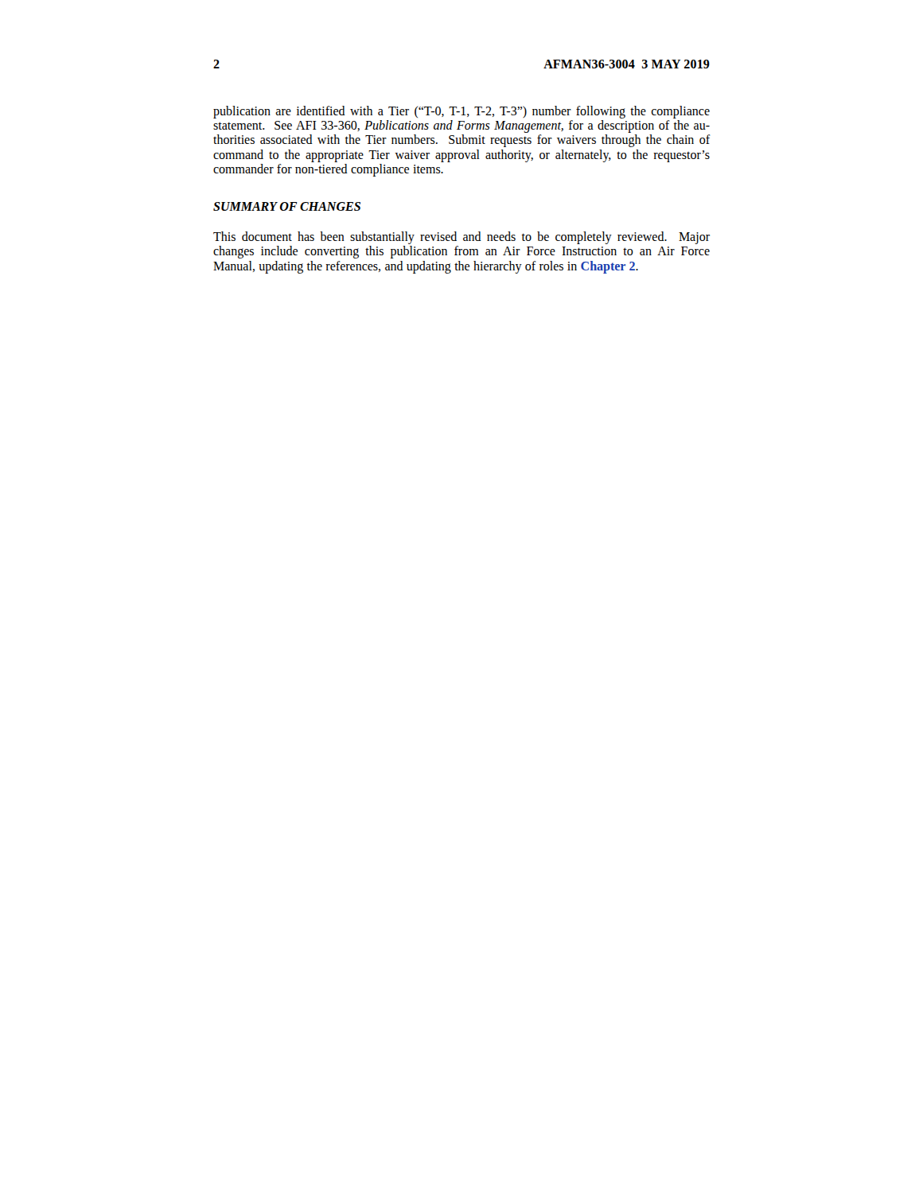2 AFMAN36-3004 3 MAY 2019
publication are identified with a Tier (“T-0, T-1, T-2, T-3”) number following the compliance statement. See AFI 33-360, Publications and Forms Management, for a description of the authorities associated with the Tier numbers. Submit requests for waivers through the chain of command to the appropriate Tier waiver approval authority, or alternately, to the requestor’s commander for non-tiered compliance items.
SUMMARY OF CHANGES
This document has been substantially revised and needs to be completely reviewed. Major changes include converting this publication from an Air Force Instruction to an Air Force Manual, updating the references, and updating the hierarchy of roles in Chapter 2.